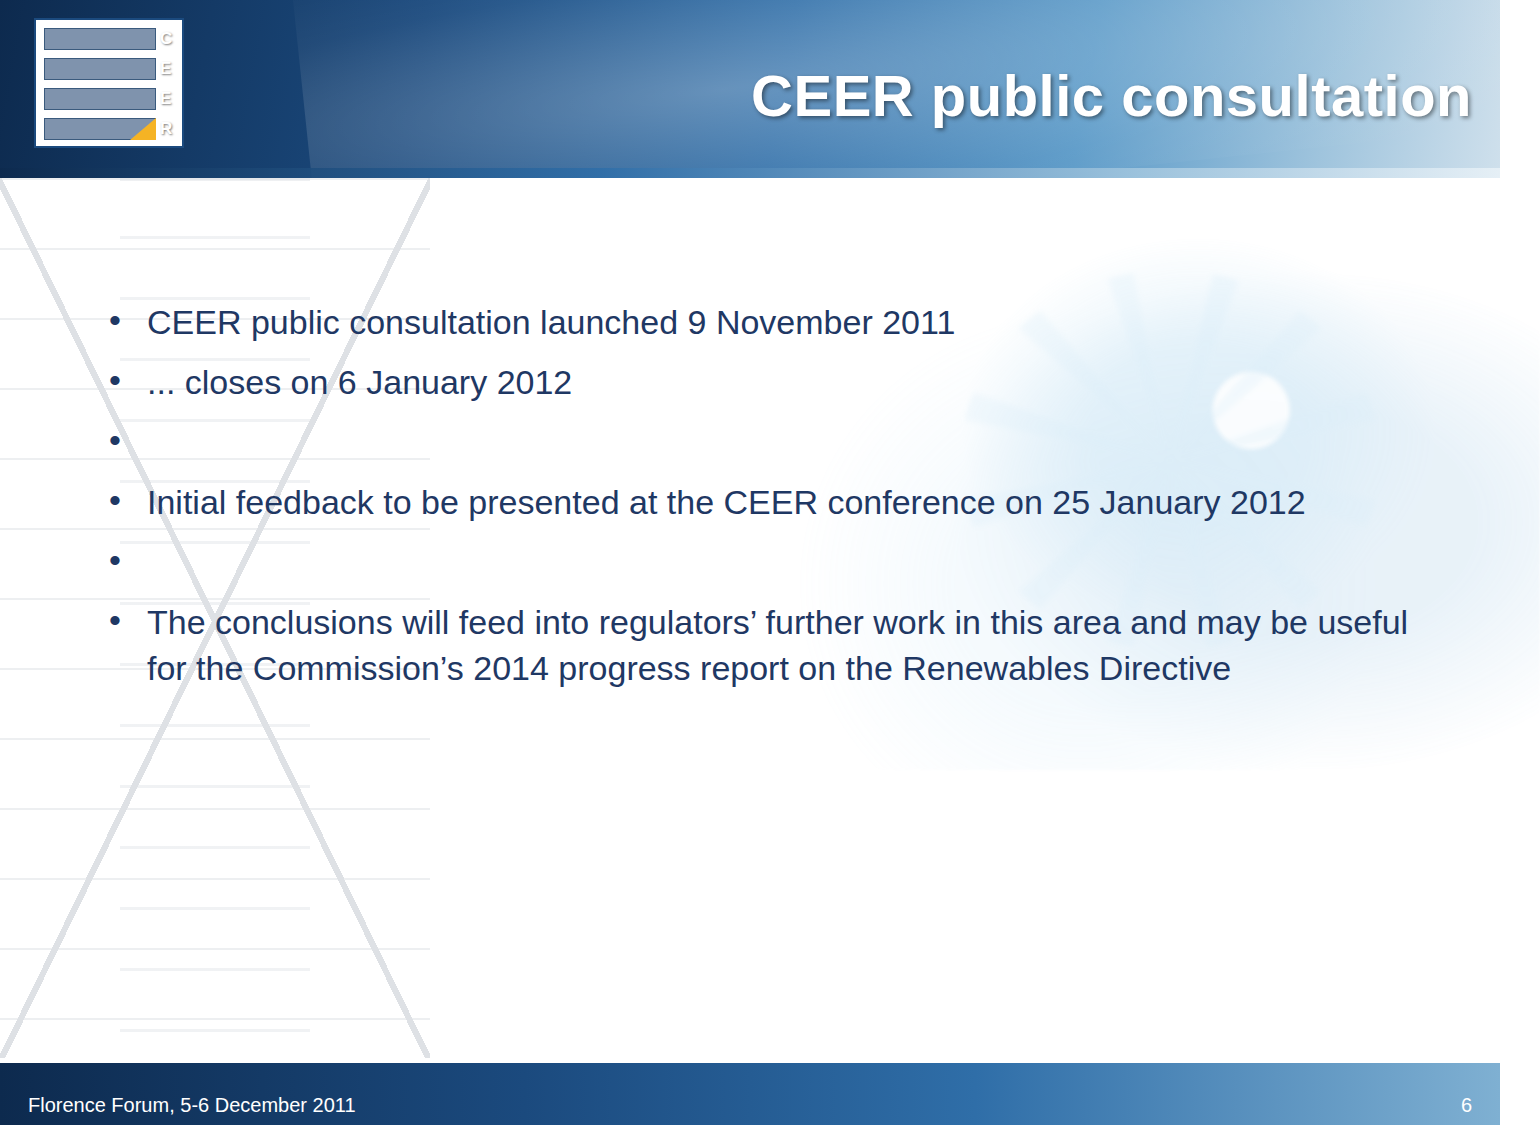C
E
E
R
CEER public consultation
CEER public consultation launched 9 November 2011
... closes on 6 January 2012
Initial feedback to be presented at the CEER conference on 25 January 2012
The conclusions will feed into regulators’ further work in this area and may be useful for the Commission’s 2014 progress report on the Renewables Directive
Florence Forum, 5-6 December 2011
6